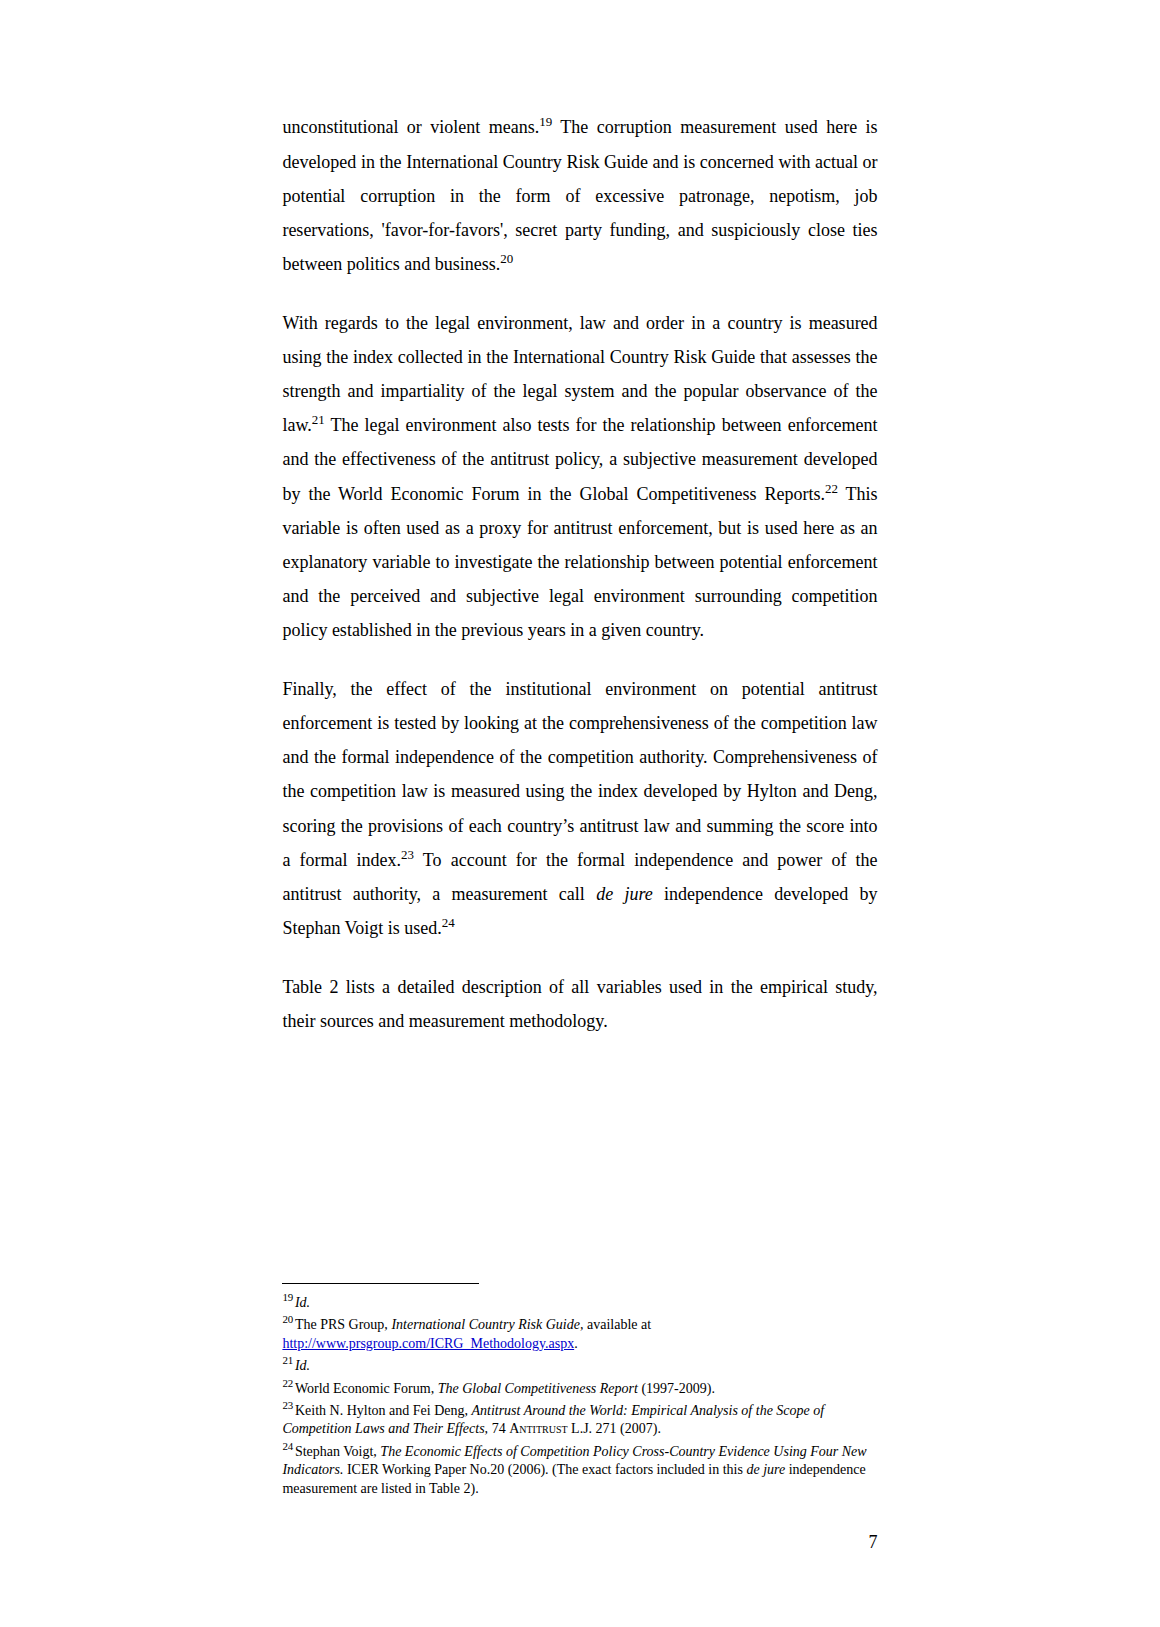unconstitutional or violent means.19 The corruption measurement used here is developed in the International Country Risk Guide and is concerned with actual or potential corruption in the form of excessive patronage, nepotism, job reservations, 'favor-for-favors', secret party funding, and suspiciously close ties between politics and business.20
With regards to the legal environment, law and order in a country is measured using the index collected in the International Country Risk Guide that assesses the strength and impartiality of the legal system and the popular observance of the law.21 The legal environment also tests for the relationship between enforcement and the effectiveness of the antitrust policy, a subjective measurement developed by the World Economic Forum in the Global Competitiveness Reports.22 This variable is often used as a proxy for antitrust enforcement, but is used here as an explanatory variable to investigate the relationship between potential enforcement and the perceived and subjective legal environment surrounding competition policy established in the previous years in a given country.
Finally, the effect of the institutional environment on potential antitrust enforcement is tested by looking at the comprehensiveness of the competition law and the formal independence of the competition authority. Comprehensiveness of the competition law is measured using the index developed by Hylton and Deng, scoring the provisions of each country’s antitrust law and summing the score into a formal index.23 To account for the formal independence and power of the antitrust authority, a measurement call de jure independence developed by Stephan Voigt is used.24
Table 2 lists a detailed description of all variables used in the empirical study, their sources and measurement methodology.
19 Id.
20 The PRS Group, International Country Risk Guide, available at
http://www.prsgroup.com/ICRG_Methodology.aspx.
21 Id.
22 World Economic Forum, The Global Competitiveness Report (1997-2009).
23 Keith N. Hylton and Fei Deng, Antitrust Around the World: Empirical Analysis of the Scope of Competition Laws and Their Effects, 74 Antitrust L.J. 271 (2007).
24 Stephan Voigt, The Economic Effects of Competition Policy Cross-Country Evidence Using Four New Indicators. ICER Working Paper No.20 (2006). (The exact factors included in this de jure independence measurement are listed in Table 2).
7